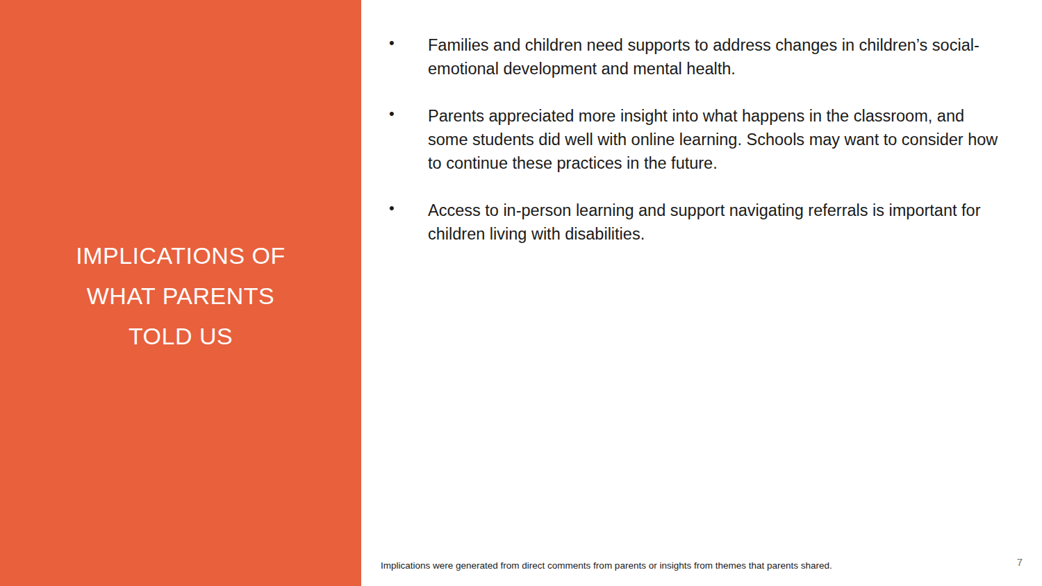IMPLICATIONS OF
WHAT PARENTS
TOLD US
Families and children need supports to address changes in children’s social-emotional development and mental health.
Parents appreciated more insight into what happens in the classroom, and some students did well with online learning. Schools may want to consider how to continue these practices in the future.
Access to in-person learning and support navigating referrals is important for children living with disabilities.
Implications were generated from direct comments from parents or insights from themes that parents shared.
7